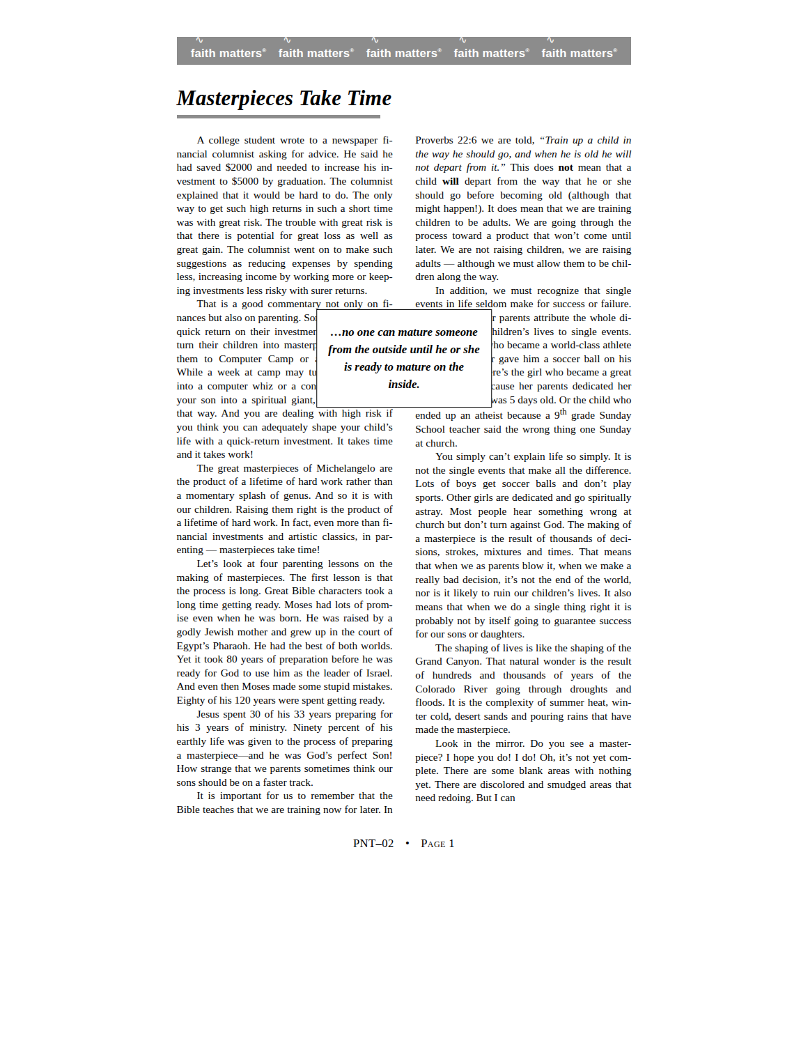∿faith matters® ∿faith matters® ∿faith matters® ∿faith matters® ∿faith matters®
Masterpieces Take Time
A college student wrote to a newspaper financial columnist asking for advice. He said he had saved $2000 and needed to increase his investment to $5000 by graduation. The columnist explained that it would be hard to do. The only way to get such high returns in such a short time was with great risk. The trouble with great risk is that there is potential for great loss as well as great gain. The columnist went on to make such suggestions as reducing expenses by spending less, increasing income by working more or keeping investments less risky with surer returns.
That is a good commentary not only on finances but also on parenting. Some parents want a quick return on their investments. They hope to turn their children into masterpieces by sending them to Computer Camp or a youth seminar. While a week at camp may turn your daughter into a computer whiz or a conference may turn your son into a spiritual giant, it seldom works that way. And you are dealing with high risk if you think you can adequately shape your child’s life with a quick-return investment. It takes time and it takes work!
The great masterpieces of Michelangelo are the product of a lifetime of hard work rather than a momentary splash of genus. And so it is with our children. Raising them right is the product of a lifetime of hard work. In fact, even more than financial investments and artistic classics, in parenting — masterpieces take time!
Let’s look at four parenting lessons on the making of masterpieces. The first lesson is that the process is long. Great Bible characters took a long time getting ready. Moses had lots of promise even when he was born. He was raised by a godly Jewish mother and grew up in the court of Egypt’s Pharaoh. He had the best of both worlds. Yet it took 80 years of preparation before he was ready for God to use him as the leader of Israel. And even then Moses made some stupid mistakes. Eighty of his 120 years were spent getting ready.
Jesus spent 30 of his 33 years preparing for his 3 years of ministry. Ninety percent of his earthly life was given to the process of preparing a masterpiece—and he was God’s perfect Son! How strange that we parents sometimes think our sons should be on a faster track.
It is important for us to remember that the Bible teaches that we are training now for later. In Proverbs 22:6 we are told, “Train up a child in the way he should go, and when he is old he will not depart from it.” This does not mean that a child will depart from the way that he or she should go before becoming old (although that might happen!). It does mean that we are training children to be adults. We are going through the process toward a product that won’t come until later. We are not raising children, we are raising adults — although we must allow them to be children along the way.
In addition, we must recognize that single events in life seldom make for success or failure. Too often we hear parents attribute the whole direction of their children’s lives to single events. There’s the boy who became a world-class athlete because his father gave him a soccer ball on his first birthday. There’s the girl who became a great spiritual giant because her parents dedicated her to God when she was 5 days old. Or the child who ended up an atheist because a 9th grade Sunday School teacher said the wrong thing one Sunday at church.
You simply can’t explain life so simply. It is not the single events that make all the difference. Lots of boys get soccer balls and don’t play sports. Other girls are dedicated and go spiritually astray. Most people hear something wrong at church but don’t turn against God. The making of a masterpiece is the result of thousands of decisions, strokes, mixtures and times. That means that when we as parents blow it, when we make a really bad decision, it’s not the end of the world, nor is it likely to ruin our children’s lives. It also means that when we do a single thing right it is probably not by itself going to guarantee success for our sons or daughters.
The shaping of lives is like the shaping of the Grand Canyon. That natural wonder is the result of hundreds and thousands of years of the Colorado River going through droughts and floods. It is the complexity of summer heat, winter cold, desert sands and pouring rains that have made the masterpiece.
Look in the mirror. Do you see a masterpiece? I hope you do! I do! Oh, it’s not yet complete. There are some blank areas with nothing yet. There are discolored and smudged areas that need redoing. But I can
…no one can mature someone from the outside until he or she is ready to mature on the inside.
PNT–02 • Page 1